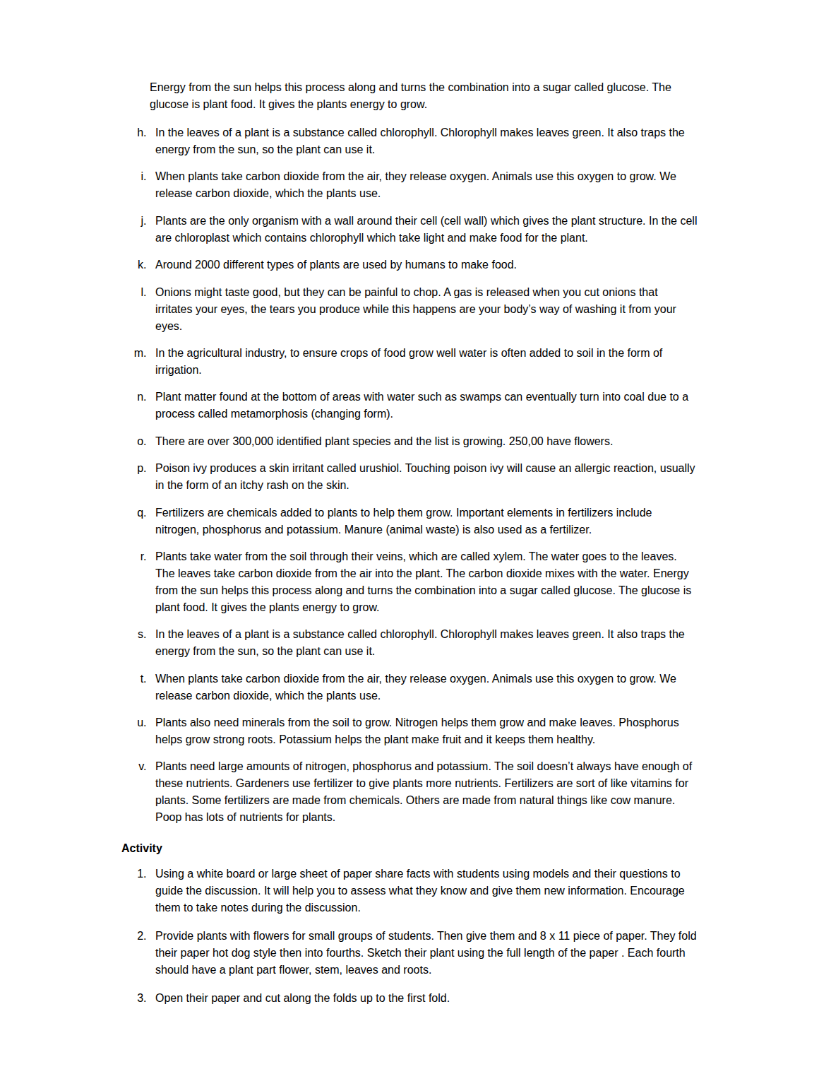Energy from the sun helps this process along and turns the combination into a sugar called glucose. The glucose is plant food. It gives the plants energy to grow.
In the leaves of a plant is a substance called chlorophyll. Chlorophyll makes leaves green. It also traps the energy from the sun, so the plant can use it.
When plants take carbon dioxide from the air, they release oxygen. Animals use this oxygen to grow. We release carbon dioxide, which the plants use.
Plants are the only organism with a wall around their cell (cell wall) which gives the plant structure. In the cell are chloroplast which contains chlorophyll which take light and make food for the plant.
Around 2000 different types of plants are used by humans to make food.
Onions might taste good, but they can be painful to chop. A gas is released when you cut onions that irritates your eyes, the tears you produce while this happens are your body’s way of washing it from your eyes.
In the agricultural industry, to ensure crops of food grow well water is often added to soil in the form of irrigation.
Plant matter found at the bottom of areas with water such as swamps can eventually turn into coal due to a process called metamorphosis (changing form).
There are over 300,000 identified plant species and the list is growing. 250,00 have flowers.
Poison ivy produces a skin irritant called urushiol. Touching poison ivy will cause an allergic reaction, usually in the form of an itchy rash on the skin.
Fertilizers are chemicals added to plants to help them grow. Important elements in fertilizers include nitrogen, phosphorus and potassium. Manure (animal waste) is also used as a fertilizer.
Plants take water from the soil through their veins, which are called xylem. The water goes to the leaves. The leaves take carbon dioxide from the air into the plant. The carbon dioxide mixes with the water. Energy from the sun helps this process along and turns the combination into a sugar called glucose. The glucose is plant food. It gives the plants energy to grow.
In the leaves of a plant is a substance called chlorophyll. Chlorophyll makes leaves green. It also traps the energy from the sun, so the plant can use it.
When plants take carbon dioxide from the air, they release oxygen. Animals use this oxygen to grow. We release carbon dioxide, which the plants use.
Plants also need minerals from the soil to grow. Nitrogen helps them grow and make leaves. Phosphorus helps grow strong roots. Potassium helps the plant make fruit and it keeps them healthy.
Plants need large amounts of nitrogen, phosphorus and potassium. The soil doesn’t always have enough of these nutrients. Gardeners use fertilizer to give plants more nutrients. Fertilizers are sort of like vitamins for plants. Some fertilizers are made from chemicals. Others are made from natural things like cow manure. Poop has lots of nutrients for plants.
Activity
Using a white board or large sheet of paper share facts with students using models and their questions to guide the discussion. It will help you to assess what they know and give them new information. Encourage them to take notes during the discussion.
Provide plants with flowers for small groups of students. Then give them and 8 x 11 piece of paper. They fold their paper hot dog style then into fourths. Sketch their plant using the full length of the paper . Each fourth should have a plant part flower, stem, leaves and roots.
Open their paper and cut along the folds up to the first fold.